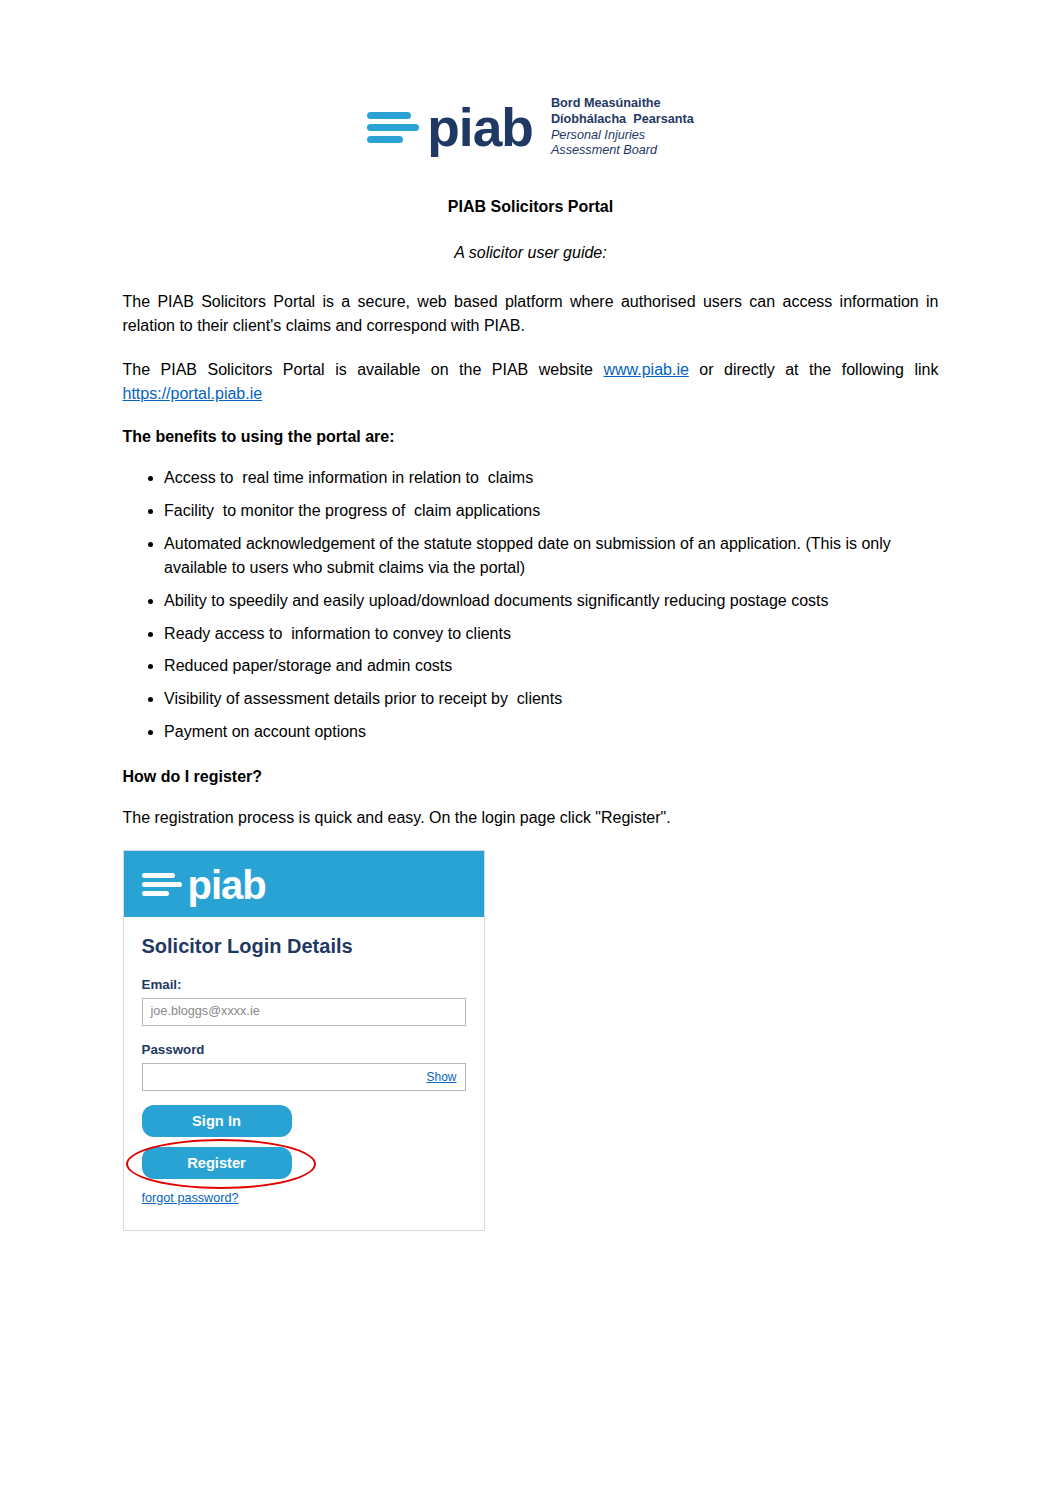piab
Bord Measúnaithe
Díobhálacha Pearsanta
Personal Injuries
Assessment Board
PIAB Solicitors Portal
A solicitor user guide:
The PIAB Solicitors Portal is a secure, web based platform where authorised users can access information in relation to their client's claims and correspond with PIAB.
The PIAB Solicitors Portal is available on the PIAB website www.piab.ie or directly at the following link https://portal.piab.ie
The benefits to using the portal are:
Access to real time information in relation to claims
Facility to monitor the progress of claim applications
Automated acknowledgement of the statute stopped date on submission of an application. (This is only available to users who submit claims via the portal)
Ability to speedily and easily upload/download documents significantly reducing postage costs
Ready access to information to convey to clients
Reduced paper/storage and admin costs
Visibility of assessment details prior to receipt by clients
Payment on account options
How do I register?
The registration process is quick and easy. On the login page click "Register".
piab
Solicitor Login Details
Email:
joe.bloggs@xxxx.ie
Password
Show
Sign In
Register
forgot password?